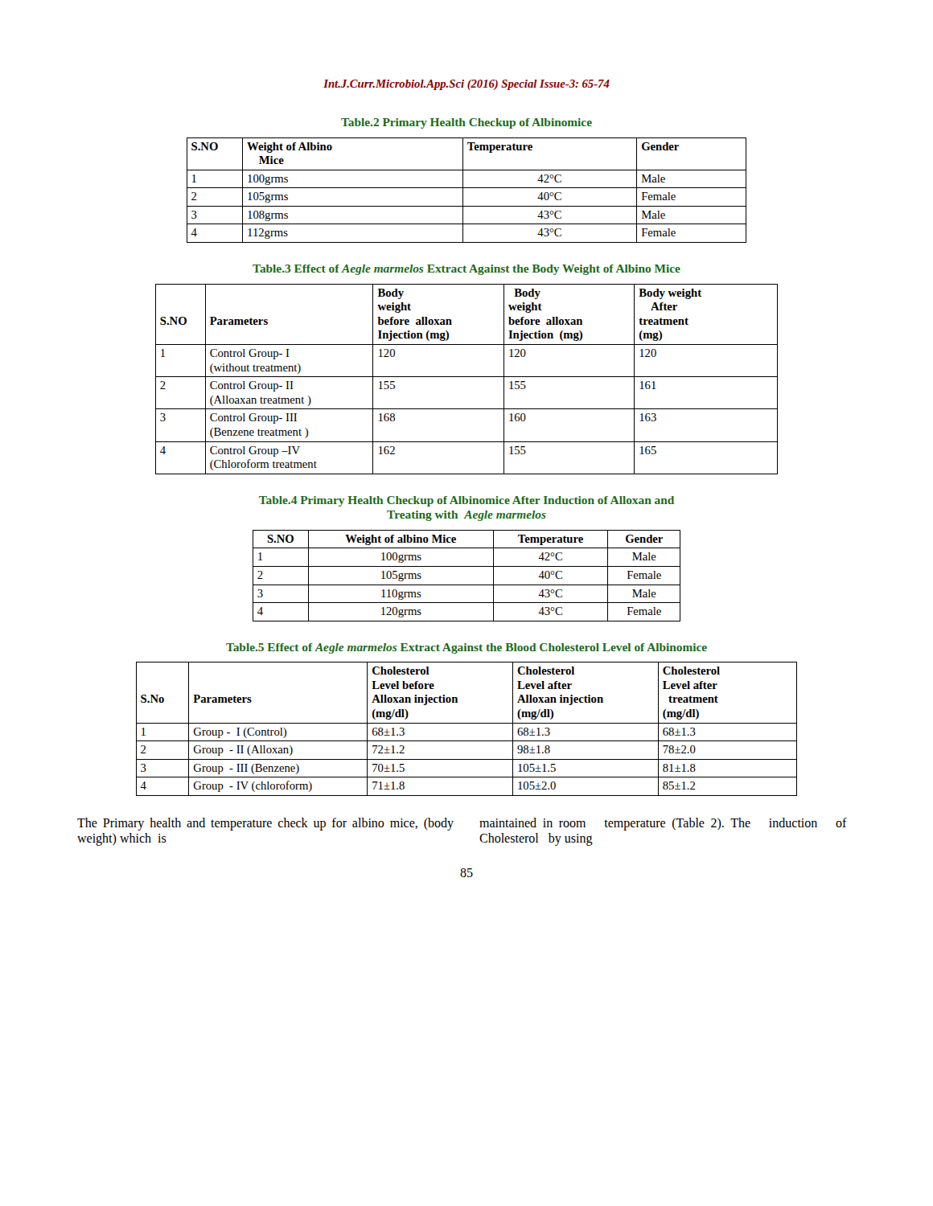Int.J.Curr.Microbiol.App.Sci (2016) Special Issue-3: 65-74
Table.2 Primary Health Checkup of Albinomice
| S.NO | Weight of Albino Mice | Temperature | Gender |
| --- | --- | --- | --- |
| 1 | 100grms | 42°C | Male |
| 2 | 105grms | 40°C | Female |
| 3 | 108grms | 43°C | Male |
| 4 | 112grms | 43°C | Female |
Table.3 Effect of Aegle marmelos Extract Against the Body Weight of Albino Mice
| S.NO | Parameters | Body weight before alloxan Injection (mg) | Body weight before alloxan Injection (mg) | Body weight After treatment (mg) |
| --- | --- | --- | --- | --- |
| 1 | Control Group- I (without treatment) | 120 | 120 | 120 |
| 2 | Control Group- II (Alloaxan treatment ) | 155 | 155 | 161 |
| 3 | Control Group- III (Benzene treatment ) | 168 | 160 | 163 |
| 4 | Control Group –IV (Chloroform treatment | 162 | 155 | 165 |
Table.4 Primary Health Checkup of Albinomice After Induction of Alloxan and
Treating with Aegle marmelos
| S.NO | Weight of albino Mice | Temperature | Gender |
| --- | --- | --- | --- |
| 1 | 100grms | 42°C | Male |
| 2 | 105grms | 40°C | Female |
| 3 | 110grms | 43°C | Male |
| 4 | 120grms | 43°C | Female |
Table.5 Effect of Aegle marmelos Extract Against the Blood Cholesterol Level of Albinomice
| S.No | Parameters | Cholesterol Level before Alloxan injection (mg/dl) | Cholesterol Level after Alloxan injection (mg/dl) | Cholesterol Level after treatment (mg/dl) |
| --- | --- | --- | --- | --- |
| 1 | Group - I (Control) | 68±1.3 | 68±1.3 | 68±1.3 |
| 2 | Group - II (Alloxan) | 72±1.2 | 98±1.8 | 78±2.0 |
| 3 | Group - III (Benzene) | 70±1.5 | 105±1.5 | 81±1.8 |
| 4 | Group - IV (chloroform) | 71±1.8 | 105±2.0 | 85±1.2 |
The Primary health and temperature check up for albino mice, (body weight) which is
maintained in room temperature (Table 2). The induction of Cholesterol by using
85